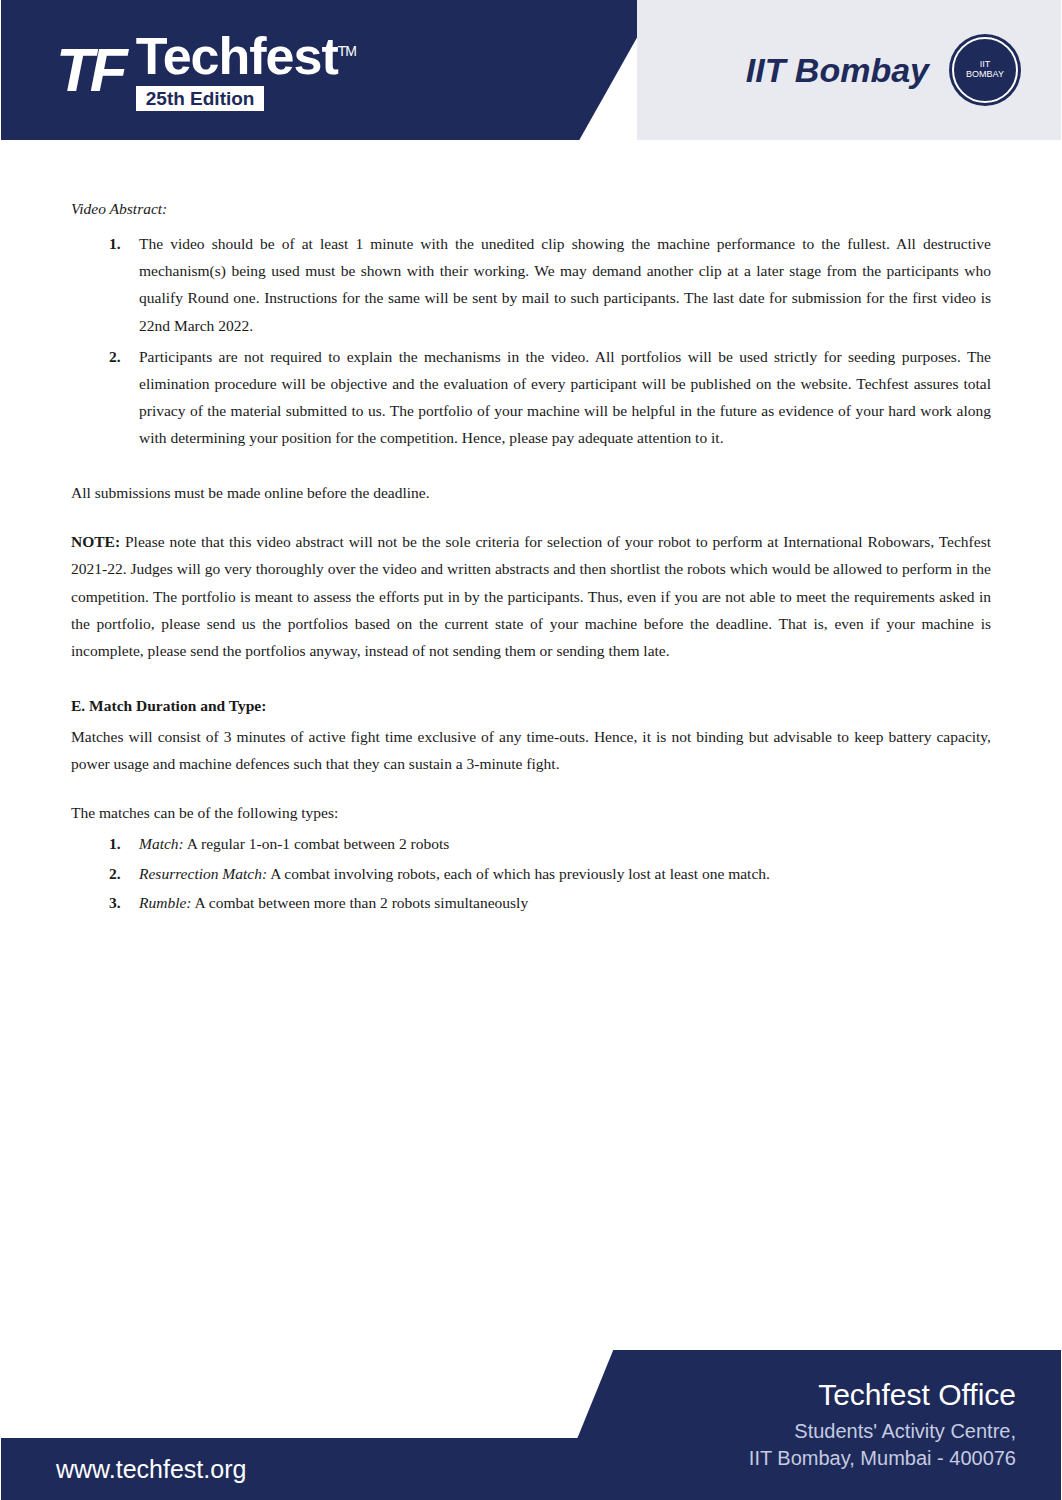TF
TechfestTM 25th Edition
IIT Bombay
IIT
BOMBAY
Video Abstract:
The video should be of at least 1 minute with the unedited clip showing the machine performance to the fullest. All destructive mechanism(s) being used must be shown with their working. We may demand another clip at a later stage from the participants who qualify Round one. Instructions for the same will be sent by mail to such participants. The last date for submission for the first video is 22nd March 2022.
Participants are not required to explain the mechanisms in the video. All portfolios will be used strictly for seeding purposes. The elimination procedure will be objective and the evaluation of every participant will be published on the website. Techfest assures total privacy of the material submitted to us. The portfolio of your machine will be helpful in the future as evidence of your hard work along with determining your position for the competition. Hence, please pay adequate attention to it.
All submissions must be made online before the deadline.
NOTE: Please note that this video abstract will not be the sole criteria for selection of your robot to perform at International Robowars, Techfest 2021-22. Judges will go very thoroughly over the video and written abstracts and then shortlist the robots which would be allowed to perform in the competition. The portfolio is meant to assess the efforts put in by the participants. Thus, even if you are not able to meet the requirements asked in the portfolio, please send us the portfolios based on the current state of your machine before the deadline. That is, even if your machine is incomplete, please send the portfolios anyway, instead of not sending them or sending them late.
E. Match Duration and Type:
Matches will consist of 3 minutes of active fight time exclusive of any time-outs. Hence, it is not binding but advisable to keep battery capacity, power usage and machine defences such that they can sustain a 3-minute fight.
The matches can be of the following types:
Match: A regular 1-on-1 combat between 2 robots
Resurrection Match: A combat involving robots, each of which has previously lost at least one match.
Rumble: A combat between more than 2 robots simultaneously
Techfest Office
Students' Activity Centre,
IIT Bombay, Mumbai - 400076
www.techfest.org